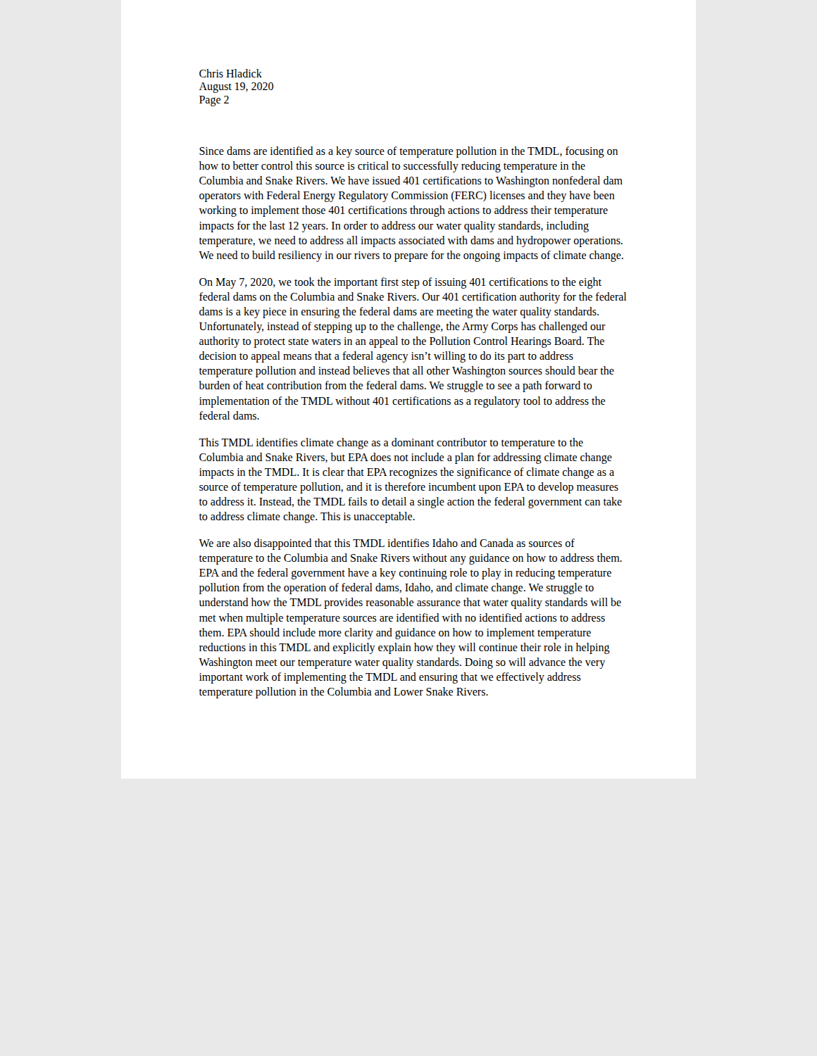Chris Hladick
August 19, 2020
Page 2
Since dams are identified as a key source of temperature pollution in the TMDL, focusing on how to better control this source is critical to successfully reducing temperature in the Columbia and Snake Rivers. We have issued 401 certifications to Washington nonfederal dam operators with Federal Energy Regulatory Commission (FERC) licenses and they have been working to implement those 401 certifications through actions to address their temperature impacts for the last 12 years. In order to address our water quality standards, including temperature, we need to address all impacts associated with dams and hydropower operations. We need to build resiliency in our rivers to prepare for the ongoing impacts of climate change.
On May 7, 2020, we took the important first step of issuing 401 certifications to the eight federal dams on the Columbia and Snake Rivers. Our 401 certification authority for the federal dams is a key piece in ensuring the federal dams are meeting the water quality standards. Unfortunately, instead of stepping up to the challenge, the Army Corps has challenged our authority to protect state waters in an appeal to the Pollution Control Hearings Board. The decision to appeal means that a federal agency isn’t willing to do its part to address temperature pollution and instead believes that all other Washington sources should bear the burden of heat contribution from the federal dams. We struggle to see a path forward to implementation of the TMDL without 401 certifications as a regulatory tool to address the federal dams.
This TMDL identifies climate change as a dominant contributor to temperature to the Columbia and Snake Rivers, but EPA does not include a plan for addressing climate change impacts in the TMDL. It is clear that EPA recognizes the significance of climate change as a source of temperature pollution, and it is therefore incumbent upon EPA to develop measures to address it. Instead, the TMDL fails to detail a single action the federal government can take to address climate change. This is unacceptable.
We are also disappointed that this TMDL identifies Idaho and Canada as sources of temperature to the Columbia and Snake Rivers without any guidance on how to address them. EPA and the federal government have a key continuing role to play in reducing temperature pollution from the operation of federal dams, Idaho, and climate change. We struggle to understand how the TMDL provides reasonable assurance that water quality standards will be met when multiple temperature sources are identified with no identified actions to address them. EPA should include more clarity and guidance on how to implement temperature reductions in this TMDL and explicitly explain how they will continue their role in helping Washington meet our temperature water quality standards. Doing so will advance the very important work of implementing the TMDL and ensuring that we effectively address temperature pollution in the Columbia and Lower Snake Rivers.